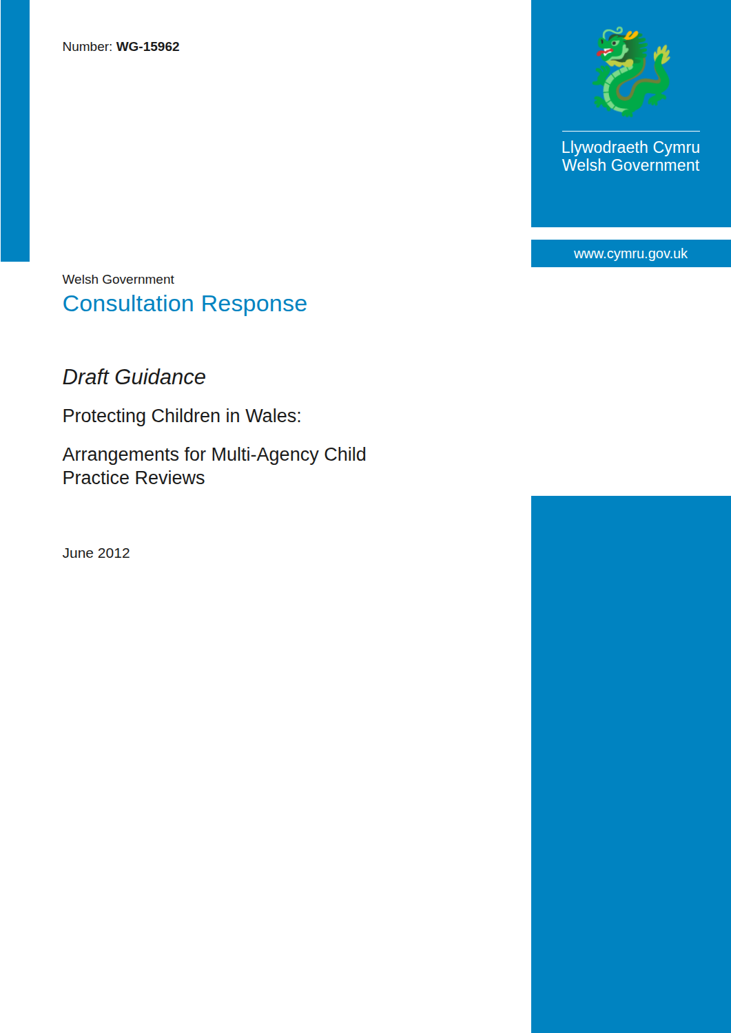🐉
Llywodraeth Cymru
Welsh Government
www.cymru.gov.uk
Number: WG-15962
Welsh Government
Consultation Response
Draft Guidance
Protecting Children in Wales:
Arrangements for Multi-Agency Child
Practice Reviews
June 2012